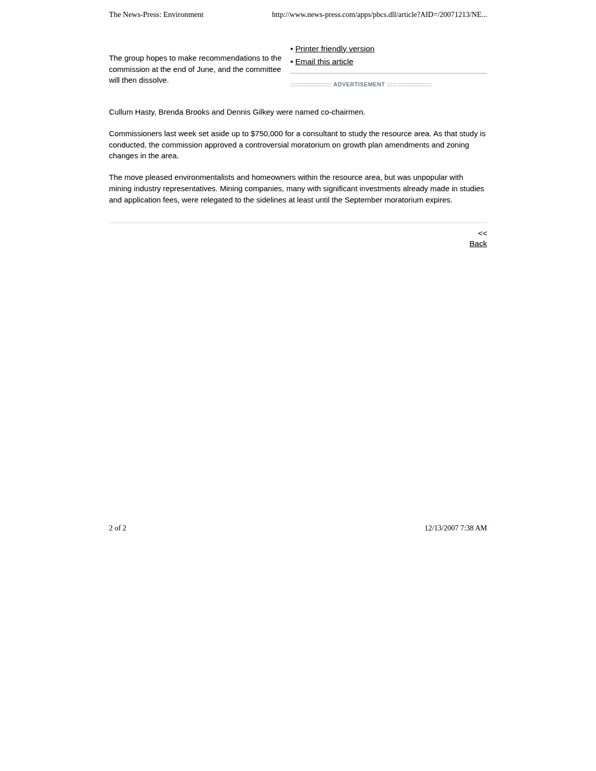The News-Press: Environment
http://www.news-press.com/apps/pbcs.dll/article?AID=/20071213/NE...
The group hopes to make recommendations to the commission at the end of June, and the committee will then dissolve.
Printer friendly version
Email this article
:::::::::::::::::::::: ADVERTISEMENT ::::::::::::::::::::::::
Cullum Hasty, Brenda Brooks and Dennis Gilkey were named co-chairmen.
Commissioners last week set aside up to $750,000 for a consultant to study the resource area. As that study is conducted, the commission approved a controversial moratorium on growth plan amendments and zoning changes in the area.
The move pleased environmentalists and homeowners within the resource area, but was unpopular with mining industry representatives. Mining companies, many with significant investments already made in studies and application fees, were relegated to the sidelines at least until the September moratorium expires.
<<
Back
2 of 2
12/13/2007 7:38 AM